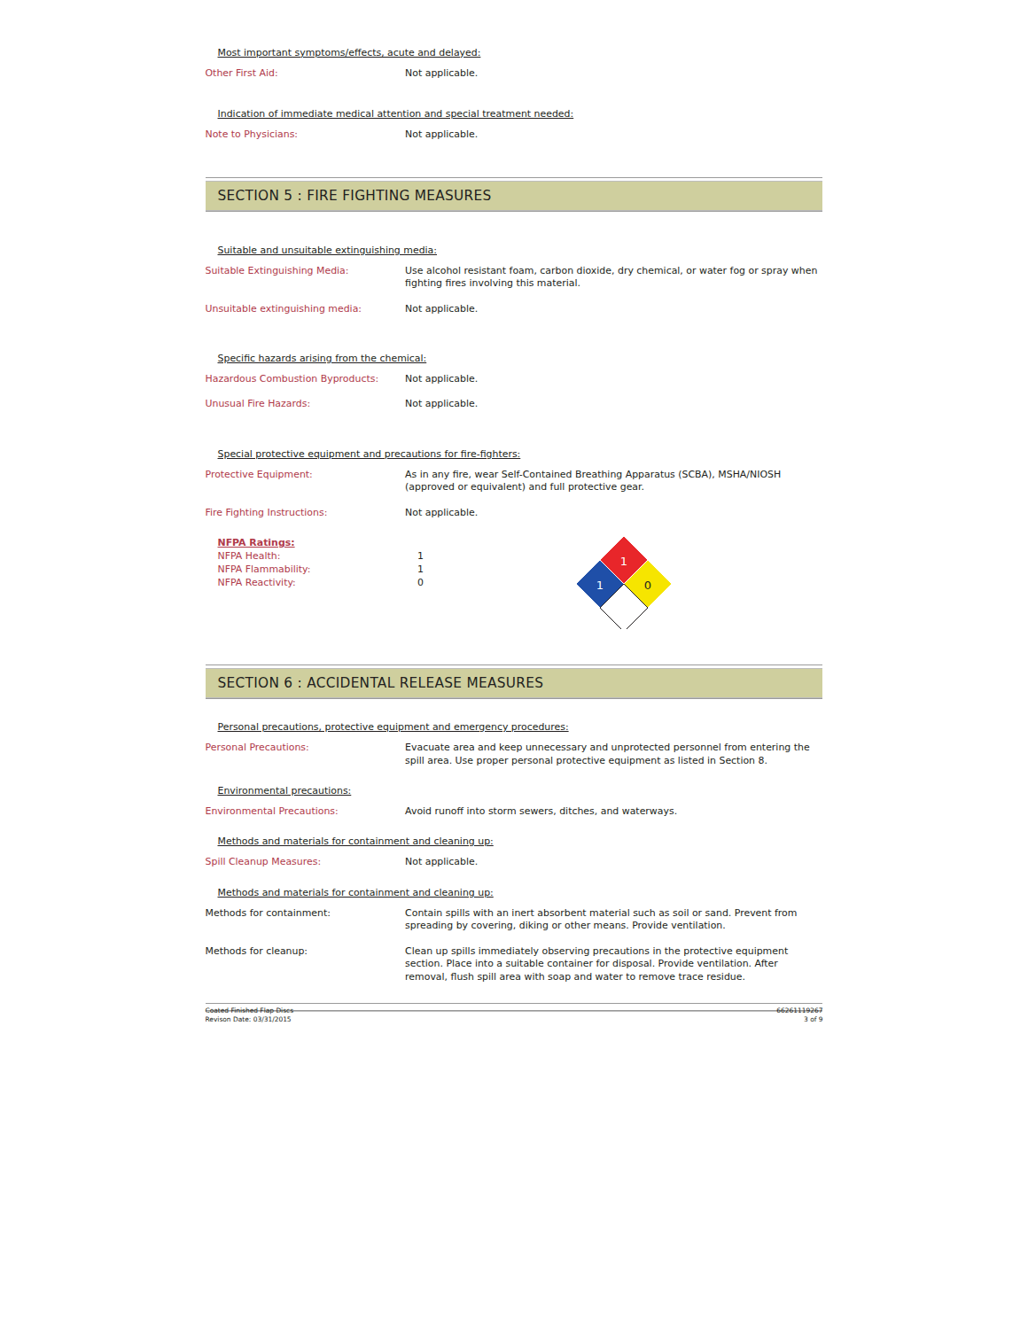Most important symptoms/effects, acute and delayed:
| Other First Aid: | Not applicable. |
Indication of immediate medical attention and special treatment needed:
| Note to Physicians: | Not applicable. |
SECTION 5 : FIRE FIGHTING MEASURES
Suitable and unsuitable extinguishing media:
| Suitable Extinguishing Media: | Use alcohol resistant foam, carbon dioxide, dry chemical, or water fog or spray when fighting fires involving this material. |
| Unsuitable extinguishing media: | Not applicable. |
Specific hazards arising from the chemical:
| Hazardous Combustion Byproducts: | Not applicable. |
| Unusual Fire Hazards: | Not applicable. |
Special protective equipment and precautions for fire-fighters:
| Protective Equipment: | As in any fire, wear Self-Contained Breathing Apparatus (SCBA), MSHA/NIOSH (approved or equivalent) and full protective gear. |
| Fire Fighting Instructions: | Not applicable. |
NFPA Ratings:
| NFPA Health: | 1 |
| NFPA Flammability: | 1 |
| NFPA Reactivity: | 0 |
1 1 0
SECTION 6 : ACCIDENTAL RELEASE MEASURES
Personal precautions, protective equipment and emergency procedures:
| Personal Precautions: | Evacuate area and keep unnecessary and unprotected personnel from entering the spill area. Use proper personal protective equipment as listed in Section 8. |
Environmental precautions:
| Environmental Precautions: | Avoid runoff into storm sewers, ditches, and waterways. |
Methods and materials for containment and cleaning up:
| Spill Cleanup Measures: | Not applicable. |
Methods and materials for containment and cleaning up:
| Methods for containment: | Contain spills with an inert absorbent material such as soil or sand. Prevent from spreading by covering, diking or other means. Provide ventilation. |
| Methods for cleanup: | Clean up spills immediately observing precautions in the protective equipment section. Place into a suitable container for disposal. Provide ventilation. After removal, flush spill area with soap and water to remove trace residue. |
Coated Finished Flap Discs
Revison Date: 03/31/2015
66261119267
3 of 9